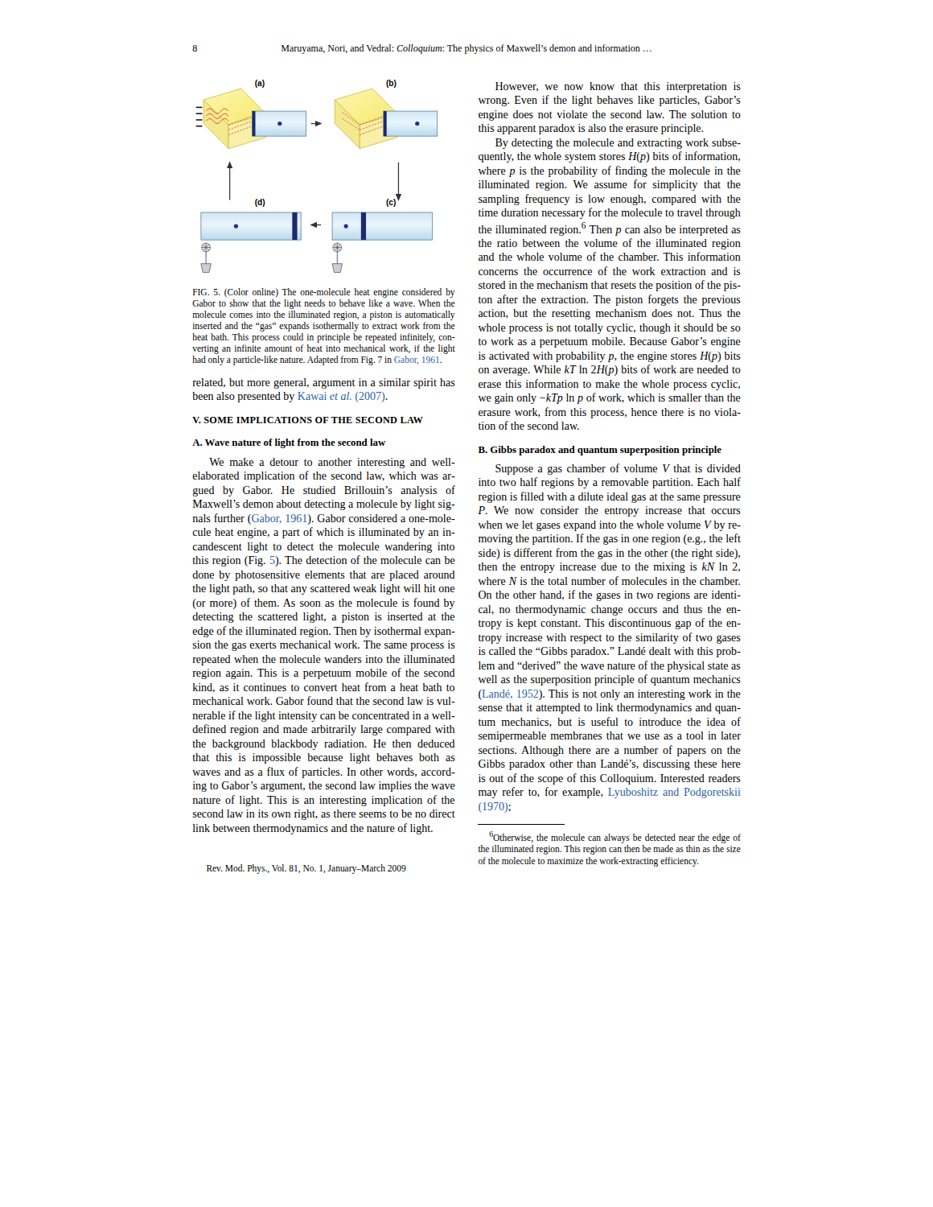8
Maruyama, Nori, and Vedral: Colloquium: The physics of Maxwell’s demon and information …
(a) (b) (d) (c)
FIG. 5. (Color online) The one-molecule heat engine considered by Gabor to show that the light needs to behave like a wave. When the molecule comes into the illuminated region, a piston is automatically inserted and the “gas” expands isothermally to extract work from the heat bath. This process could in principle be repeated infinitely, converting an infinite amount of heat into mechanical work, if the light had only a particle-like nature. Adapted from Fig. 7 in Gabor, 1961.
related, but more general, argument in a similar spirit has been also presented by Kawai et al. (2007).
V. Some implications of the second law
A. Wave nature of light from the second law
We make a detour to another interesting and well-elaborated implication of the second law, which was argued by Gabor. He studied Brillouin’s analysis of Maxwell’s demon about detecting a molecule by light signals further (Gabor, 1961). Gabor considered a one-molecule heat engine, a part of which is illuminated by an incandescent light to detect the molecule wandering into this region (Fig. 5). The detection of the molecule can be done by photosensitive elements that are placed around the light path, so that any scattered weak light will hit one (or more) of them. As soon as the molecule is found by detecting the scattered light, a piston is inserted at the edge of the illuminated region. Then by isothermal expansion the gas exerts mechanical work. The same process is repeated when the molecule wanders into the illuminated region again. This is a perpetuum mobile of the second kind, as it continues to convert heat from a heat bath to mechanical work. Gabor found that the second law is vulnerable if the light intensity can be concentrated in a well-defined region and made arbitrarily large compared with the background blackbody radiation. He then deduced that this is impossible because light behaves both as waves and as a flux of particles. In other words, according to Gabor’s argument, the second law implies the wave nature of light. This is an interesting implication of the second law in its own right, as there seems to be no direct link between thermodynamics and the nature of light.
Rev. Mod. Phys., Vol. 81, No. 1, January–March 2009
However, we now know that this interpretation is wrong. Even if the light behaves like particles, Gabor’s engine does not violate the second law. The solution to this apparent paradox is also the erasure principle.
By detecting the molecule and extracting work subsequently, the whole system stores H(p) bits of information, where p is the probability of finding the molecule in the illuminated region. We assume for simplicity that the sampling frequency is low enough, compared with the time duration necessary for the molecule to travel through the illuminated region.6 Then p can also be interpreted as the ratio between the volume of the illuminated region and the whole volume of the chamber. This information concerns the occurrence of the work extraction and is stored in the mechanism that resets the position of the piston after the extraction. The piston forgets the previous action, but the resetting mechanism does not. Thus the whole process is not totally cyclic, though it should be so to work as a perpetuum mobile. Because Gabor’s engine is activated with probability p, the engine stores H(p) bits on average. While kT ln 2H(p) bits of work are needed to erase this information to make the whole process cyclic, we gain only −kTp ln p of work, which is smaller than the erasure work, from this process, hence there is no violation of the second law.
B. Gibbs paradox and quantum superposition principle
Suppose a gas chamber of volume V that is divided into two half regions by a removable partition. Each half region is filled with a dilute ideal gas at the same pressure P. We now consider the entropy increase that occurs when we let gases expand into the whole volume V by removing the partition. If the gas in one region (e.g., the left side) is different from the gas in the other (the right side), then the entropy increase due to the mixing is kN ln 2, where N is the total number of molecules in the chamber. On the other hand, if the gases in two regions are identical, no thermodynamic change occurs and thus the entropy is kept constant. This discontinuous gap of the entropy increase with respect to the similarity of two gases is called the “Gibbs paradox.” Landé dealt with this problem and “derived” the wave nature of the physical state as well as the superposition principle of quantum mechanics (Landé, 1952). This is not only an interesting work in the sense that it attempted to link thermodynamics and quantum mechanics, but is useful to introduce the idea of semipermeable membranes that we use as a tool in later sections. Although there are a number of papers on the Gibbs paradox other than Landé’s, discussing these here is out of the scope of this Colloquium. Interested readers may refer to, for example, Lyuboshitz and Podgoretskii (1970);
6Otherwise, the molecule can always be detected near the edge of the illuminated region. This region can then be made as thin as the size of the molecule to maximize the work-extracting efficiency.